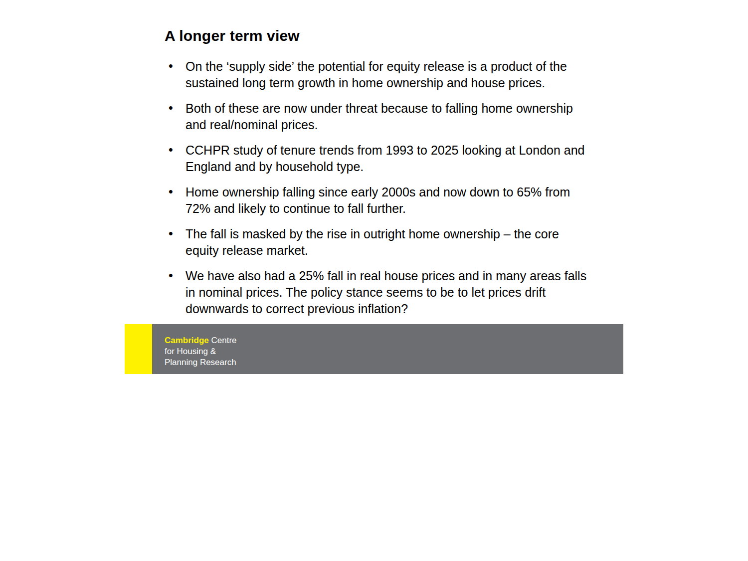A longer term view
On the ‘supply side’ the potential for equity release is a product of the sustained long term growth in home ownership and house prices.
Both of these are now under threat because to falling home ownership and real/nominal prices.
CCHPR study of tenure trends from 1993 to 2025 looking at London and England and by household type.
Home ownership falling since early 2000s and now down to 65% from 72% and likely to continue to fall further.
The fall is masked by the rise in outright home ownership – the core equity release market.
We have also had a 25% fall in real house prices and in many areas falls in nominal prices. The policy stance seems to be to let prices drift downwards to correct previous inflation?
Cambridge Centre
for Housing &
Planning Research